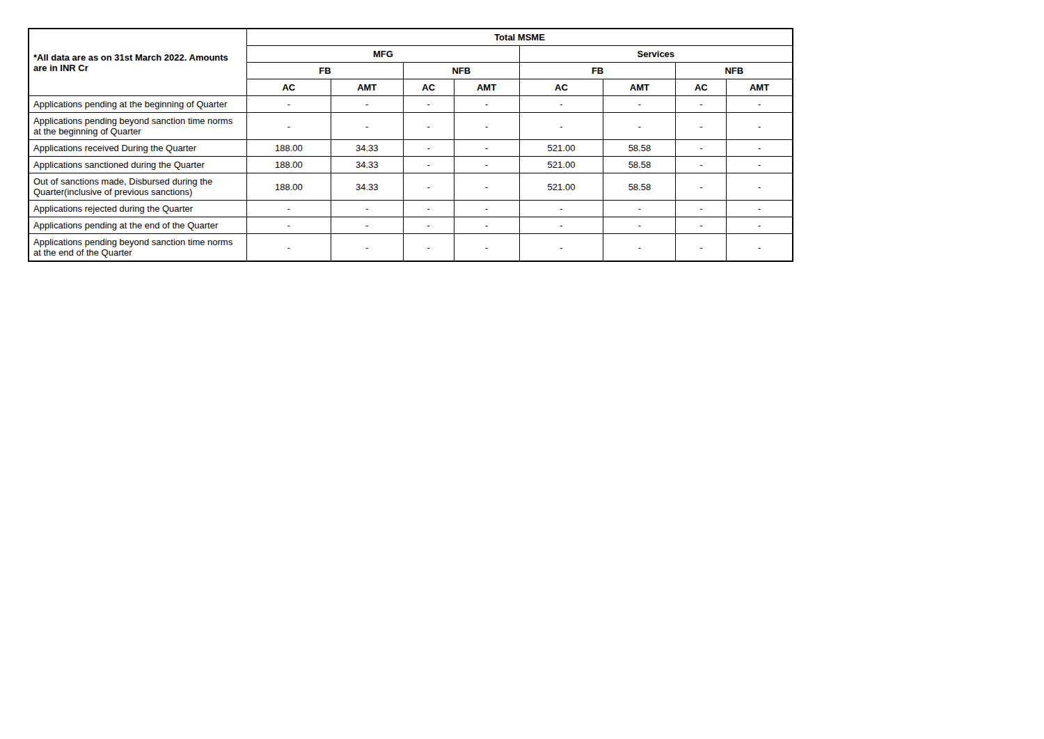| *All data are as on 31st March 2022. Amounts are in INR Cr | Total MSME |
| --- | --- |
| MFG | Services |
| FB | NFB | FB | NFB |
| AC | AMT | AC | AMT | AC | AMT | AC | AMT |
| Applications pending at the beginning of Quarter | - | - | - | - | - | - | - | - |
| Applications pending beyond sanction time norms at the beginning of Quarter | - | - | - | - | - | - | - | - |
| Applications received During the Quarter | 188.00 | 34.33 | - | - | 521.00 | 58.58 | - | - |
| Applications sanctioned during the Quarter | 188.00 | 34.33 | - | - | 521.00 | 58.58 | - | - |
| Out of sanctions made, Disbursed during the Quarter(inclusive of previous sanctions) | 188.00 | 34.33 | - | - | 521.00 | 58.58 | - | - |
| Applications rejected during the Quarter | - | - | - | - | - | - | - | - |
| Applications pending at the end of the Quarter | - | - | - | - | - | - | - | - |
| Applications pending beyond sanction time norms at the end of the Quarter | - | - | - | - | - | - | - | - |